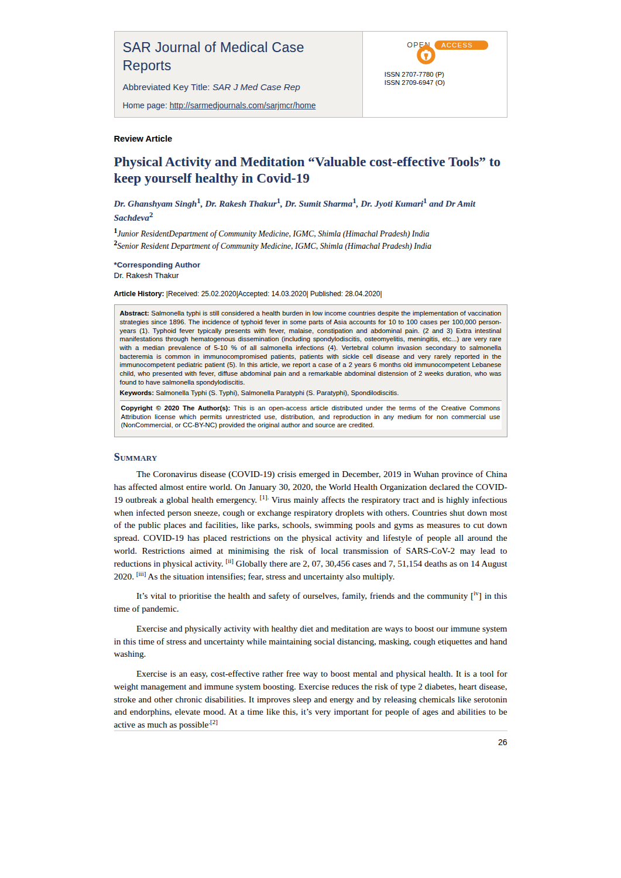SAR Journal of Medical Case Reports
Abbreviated Key Title: SAR J Med Case Rep
Home page: http://sarmedjournals.com/sarjmcr/home
OPEN ACCESS
ISSN 2707-7780 (P)
ISSN 2709-6947 (O)
Review Article
Physical Activity and Meditation “Valuable cost-effective Tools” to keep yourself healthy in Covid-19
Dr. Ghanshyam Singh1, Dr. Rakesh Thakur1, Dr. Sumit Sharma1, Dr. Jyoti Kumari1 and Dr Amit Sachdeva2
1Junior ResidentDepartment of Community Medicine, IGMC, Shimla (Himachal Pradesh) India
2Senior Resident Department of Community Medicine, IGMC, Shimla (Himachal Pradesh) India
*Corresponding Author Dr. Rakesh Thakur
Article History: |Received: 25.02.2020|Accepted: 14.03.2020| Published: 28.04.2020|
Abstract: Salmonella typhi is still considered a health burden in low income countries despite the implementation of vaccination strategies since 1896. The incidence of typhoid fever in some parts of Asia accounts for 10 to 100 cases per 100,000 person-years (1). Typhoid fever typically presents with fever, malaise, constipation and abdominal pain. (2 and 3) Extra intestinal manifestations through hematogenous dissemination (including spondylodiscitis, osteomyelitis, meningitis, etc...) are very rare with a median prevalence of 5-10 % of all salmonella infections (4). Vertebral column invasion secondary to salmonella bacteremia is common in immunocompromised patients, patients with sickle cell disease and very rarely reported in the immunocompetent pediatric patient (5). In this article, we report a case of a 2 years 6 months old immunocompetent Lebanese child, who presented with fever, diffuse abdominal pain and a remarkable abdominal distension of 2 weeks duration, who was found to have salmonella spondylodiscitis.
Keywords: Salmonella Typhi (S. Typhi), Salmonella Paratyphi (S. Paratyphi), Spondilodiscitis.
Copyright © 2020 The Author(s): This is an open-access article distributed under the terms of the Creative Commons Attribution license which permits unrestricted use, distribution, and reproduction in any medium for non commercial use (NonCommercial, or CC-BY-NC) provided the original author and source are credited.
Summary
The Coronavirus disease (COVID-19) crisis emerged in December, 2019 in Wuhan province of China has affected almost entire world. On January 30, 2020, the World Health Organization declared the COVID-19 outbreak a global health emergency. [1]. Virus mainly affects the respiratory tract and is highly infectious when infected person sneeze, cough or exchange respiratory droplets with others. Countries shut down most of the public places and facilities, like parks, schools, swimming pools and gyms as measures to cut down spread. COVID-19 has placed restrictions on the physical activity and lifestyle of people all around the world. Restrictions aimed at minimising the risk of local transmission of SARS-CoV-2 may lead to reductions in physical activity. [ii] Globally there are 2, 07, 30,456 cases and 7, 51,154 deaths as on 14 August 2020. [iii] As the situation intensifies; fear, stress and uncertainty also multiply.
It’s vital to prioritise the health and safety of ourselves, family, friends and the community [iv] in this time of pandemic.
Exercise and physically activity with healthy diet and meditation are ways to boost our immune system in this time of stress and uncertainty while maintaining social distancing, masking, cough etiquettes and hand washing.
Exercise is an easy, cost-effective rather free way to boost mental and physical health. It is a tool for weight management and immune system boosting. Exercise reduces the risk of type 2 diabetes, heart disease, stroke and other chronic disabilities. It improves sleep and energy and by releasing chemicals like serotonin and endorphins, elevate mood. At a time like this, it’s very important for people of ages and abilities to be active as much as possible.[2]
26